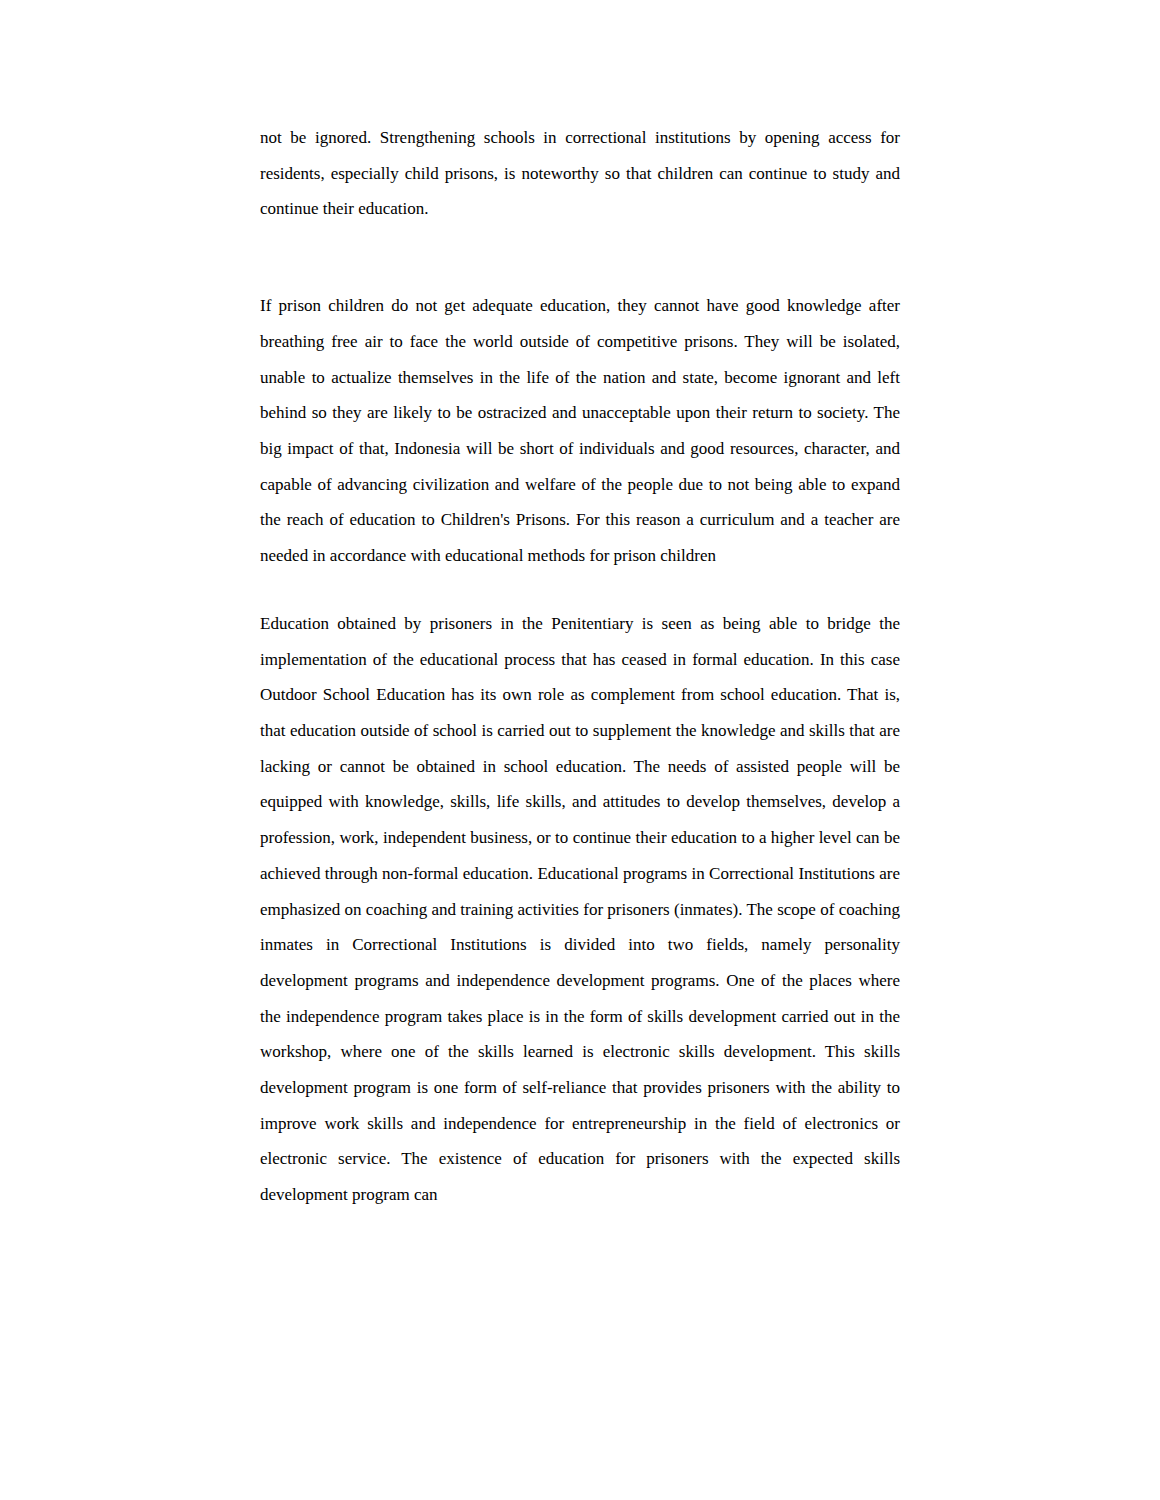not be ignored. Strengthening schools in correctional institutions by opening access for residents, especially child prisons, is noteworthy so that children can continue to study and continue their education.
If prison children do not get adequate education, they cannot have good knowledge after breathing free air to face the world outside of competitive prisons. They will be isolated, unable to actualize themselves in the life of the nation and state, become ignorant and left behind so they are likely to be ostracized and unacceptable upon their return to society. The big impact of that, Indonesia will be short of individuals and good resources, character, and capable of advancing civilization and welfare of the people due to not being able to expand the reach of education to Children's Prisons. For this reason a curriculum and a teacher are needed in accordance with educational methods for prison children
Education obtained by prisoners in the Penitentiary is seen as being able to bridge the implementation of the educational process that has ceased in formal education. In this case Outdoor School Education has its own role as complement from school education. That is, that education outside of school is carried out to supplement the knowledge and skills that are lacking or cannot be obtained in school education. The needs of assisted people will be equipped with knowledge, skills, life skills, and attitudes to develop themselves, develop a profession, work, independent business, or to continue their education to a higher level can be achieved through non-formal education. Educational programs in Correctional Institutions are emphasized on coaching and training activities for prisoners (inmates). The scope of coaching inmates in Correctional Institutions is divided into two fields, namely personality development programs and independence development programs. One of the places where the independence program takes place is in the form of skills development carried out in the workshop, where one of the skills learned is electronic skills development. This skills development program is one form of self-reliance that provides prisoners with the ability to improve work skills and independence for entrepreneurship in the field of electronics or electronic service. The existence of education for prisoners with the expected skills development program can